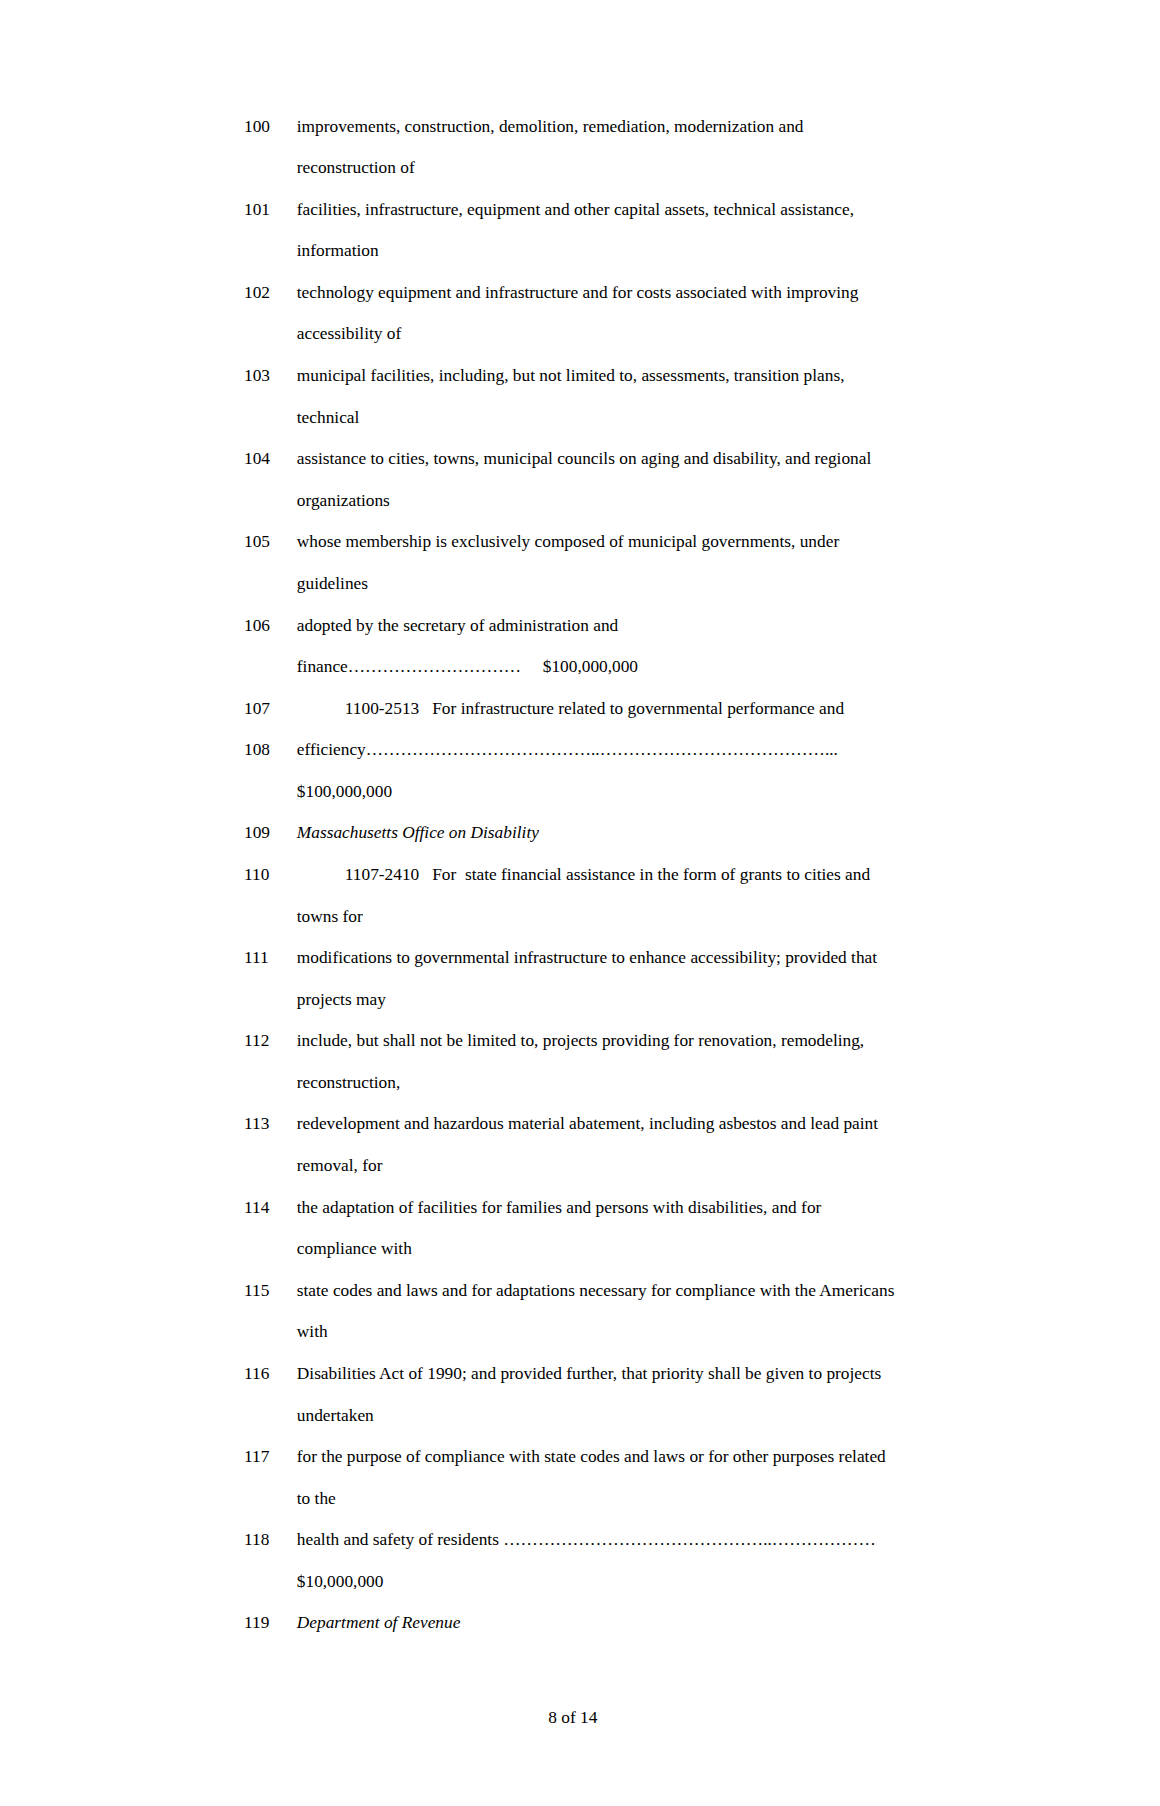| 100 | improvements, construction, demolition, remediation, modernization and reconstruction of |
| 101 | facilities, infrastructure, equipment and other capital assets, technical assistance, information |
| 102 | technology equipment and infrastructure and for costs associated with improving accessibility of |
| 103 | municipal facilities, including, but not limited to, assessments, transition plans, technical |
| 104 | assistance to cities, towns, municipal councils on aging and disability, and regional organizations |
| 105 | whose membership is exclusively composed of municipal governments, under guidelines |
| 106 | adopted by the secretary of administration and finance………………………… $100,000,000 |
| 107 | 1100-2513 For infrastructure related to governmental performance and |
| 108 | efficiency…………………………………..…………………………………... $100,000,000 |
| 109 | Massachusetts Office on Disability |
| 110 | 1107-2410 For state financial assistance in the form of grants to cities and towns for |
| 111 | modifications to governmental infrastructure to enhance accessibility; provided that projects may |
| 112 | include, but shall not be limited to, projects providing for renovation, remodeling, reconstruction, |
| 113 | redevelopment and hazardous material abatement, including asbestos and lead paint removal, for |
| 114 | the adaptation of facilities for families and persons with disabilities, and for compliance with |
| 115 | state codes and laws and for adaptations necessary for compliance with the Americans with |
| 116 | Disabilities Act of 1990; and provided further, that priority shall be given to projects undertaken |
| 117 | for the purpose of compliance with state codes and laws or for other purposes related to the |
| 118 | health and safety of residents ………………………………………..……………… $10,000,000 |
| 119 | Department of Revenue |
8 of 14